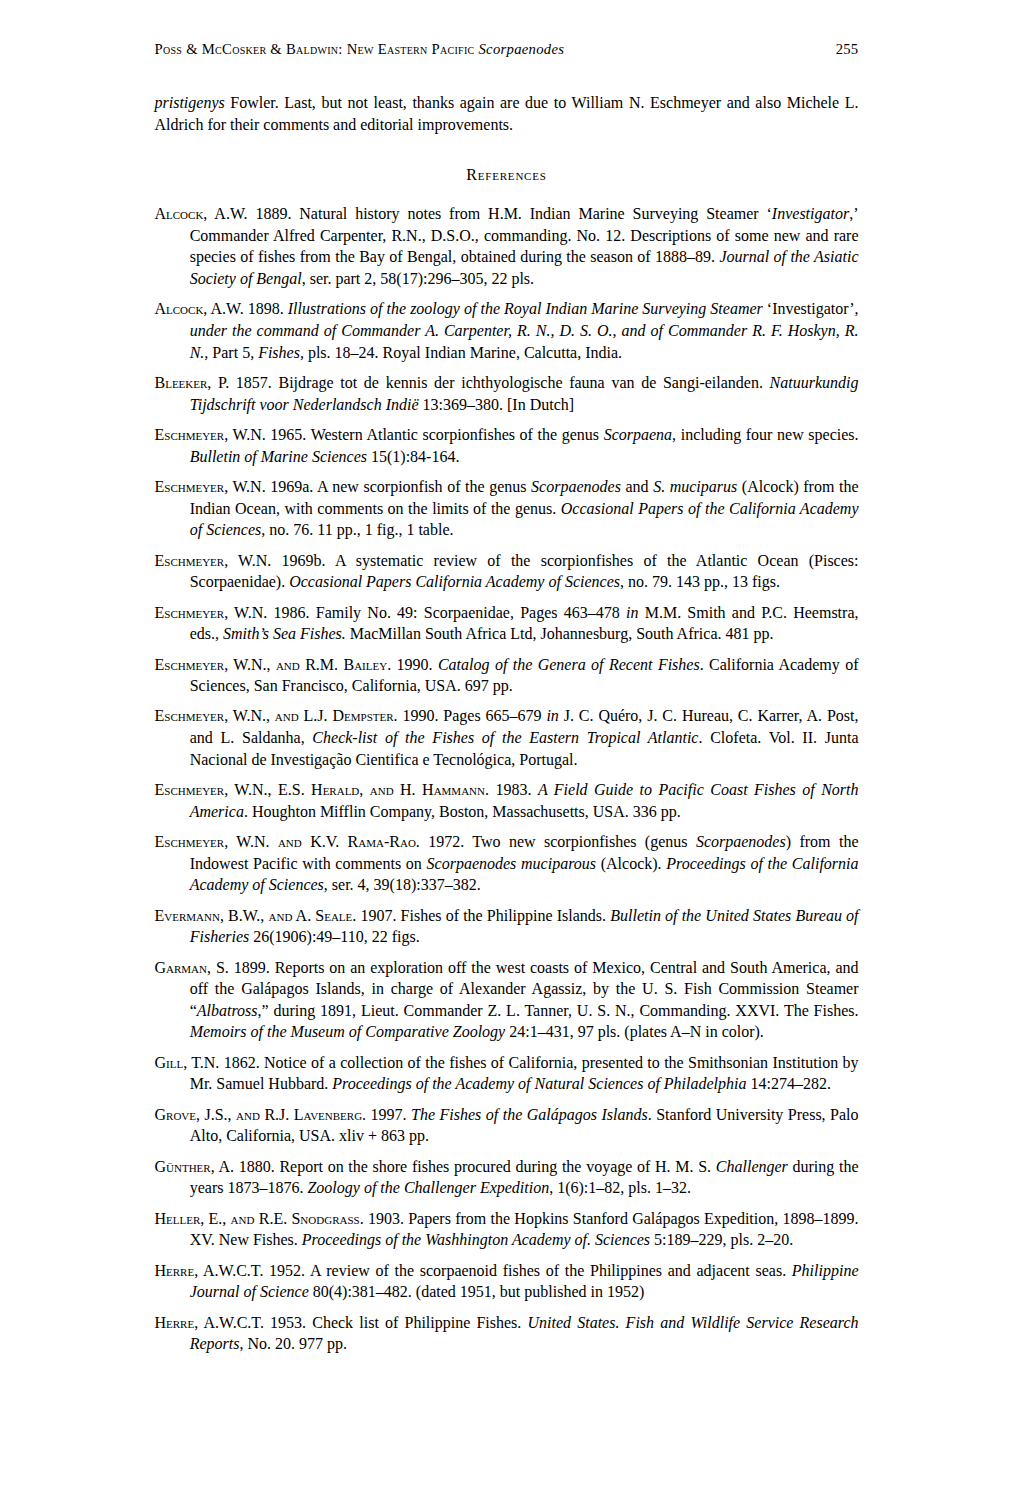Poss & McCosker & Baldwin: New Eastern Pacific Scorpaenodes 255
pristigenys Fowler. Last, but not least, thanks again are due to William N. Eschmeyer and also Michele L. Aldrich for their comments and editorial improvements.
References
Alcock, A.W. 1889. Natural history notes from H.M. Indian Marine Surveying Steamer ‘Investigator,’ Commander Alfred Carpenter, R.N., D.S.O., commanding. No. 12. Descriptions of some new and rare species of fishes from the Bay of Bengal, obtained during the season of 1888–89. Journal of the Asiatic Society of Bengal, ser. part 2, 58(17):296–305, 22 pls.
Alcock, A.W. 1898. Illustrations of the zoology of the Royal Indian Marine Surveying Steamer ‘Investigator’, under the command of Commander A. Carpenter, R. N., D. S. O., and of Commander R. F. Hoskyn, R. N., Part 5, Fishes, pls. 18–24. Royal Indian Marine, Calcutta, India.
Bleeker, P. 1857. Bijdrage tot de kennis der ichthyologische fauna van de Sangi-eilanden. Natuurkundig Tijdschrift voor Nederlandsch Indië 13:369–380. [In Dutch]
Eschmeyer, W.N. 1965. Western Atlantic scorpionfishes of the genus Scorpaena, including four new species. Bulletin of Marine Sciences 15(1):84-164.
Eschmeyer, W.N. 1969a. A new scorpionfish of the genus Scorpaenodes and S. muciparus (Alcock) from the Indian Ocean, with comments on the limits of the genus. Occasional Papers of the California Academy of Sciences, no. 76. 11 pp., 1 fig., 1 table.
Eschmeyer, W.N. 1969b. A systematic review of the scorpionfishes of the Atlantic Ocean (Pisces: Scorpaenidae). Occasional Papers California Academy of Sciences, no. 79. 143 pp., 13 figs.
Eschmeyer, W.N. 1986. Family No. 49: Scorpaenidae, Pages 463–478 in M.M. Smith and P.C. Heemstra, eds., Smith’s Sea Fishes. MacMillan South Africa Ltd, Johannesburg, South Africa. 481 pp.
Eschmeyer, W.N., and R.M. Bailey. 1990. Catalog of the Genera of Recent Fishes. California Academy of Sciences, San Francisco, California, USA. 697 pp.
Eschmeyer, W.N., and L.J. Dempster. 1990. Pages 665–679 in J. C. Quéro, J. C. Hureau, C. Karrer, A. Post, and L. Saldanha, Check-list of the Fishes of the Eastern Tropical Atlantic. Clofeta. Vol. II. Junta Nacional de Investigação Cientifica e Tecnológica, Portugal.
Eschmeyer, W.N., E.S. Herald, and H. Hammann. 1983. A Field Guide to Pacific Coast Fishes of North America. Houghton Mifflin Company, Boston, Massachusetts, USA. 336 pp.
Eschmeyer, W.N. and K.V. Rama-Rao. 1972. Two new scorpionfishes (genus Scorpaenodes) from the Indowest Pacific with comments on Scorpaenodes muciparous (Alcock). Proceedings of the California Academy of Sciences, ser. 4, 39(18):337–382.
Evermann, B.W., and A. Seale. 1907. Fishes of the Philippine Islands. Bulletin of the United States Bureau of Fisheries 26(1906):49–110, 22 figs.
Garman, S. 1899. Reports on an exploration off the west coasts of Mexico, Central and South America, and off the Galápagos Islands, in charge of Alexander Agassiz, by the U. S. Fish Commission Steamer “Albatross,” during 1891, Lieut. Commander Z. L. Tanner, U. S. N., Commanding. XXVI. The Fishes. Memoirs of the Museum of Comparative Zoology 24:1–431, 97 pls. (plates A–N in color).
Gill, T.N. 1862. Notice of a collection of the fishes of California, presented to the Smithsonian Institution by Mr. Samuel Hubbard. Proceedings of the Academy of Natural Sciences of Philadelphia 14:274–282.
Grove, J.S., and R.J. Lavenberg. 1997. The Fishes of the Galápagos Islands. Stanford University Press, Palo Alto, California, USA. xliv + 863 pp.
Günther, A. 1880. Report on the shore fishes procured during the voyage of H. M. S. Challenger during the years 1873–1876. Zoology of the Challenger Expedition, 1(6):1–82, pls. 1–32.
Heller, E., and R.E. Snodgrass. 1903. Papers from the Hopkins Stanford Galápagos Expedition, 1898–1899. XV. New Fishes. Proceedings of the Washhington Academy of. Sciences 5:189–229, pls. 2–20.
Herre, A.W.C.T. 1952. A review of the scorpaenoid fishes of the Philippines and adjacent seas. Philippine Journal of Science 80(4):381–482. (dated 1951, but published in 1952)
Herre, A.W.C.T. 1953. Check list of Philippine Fishes. United States. Fish and Wildlife Service Research Reports, No. 20. 977 pp.